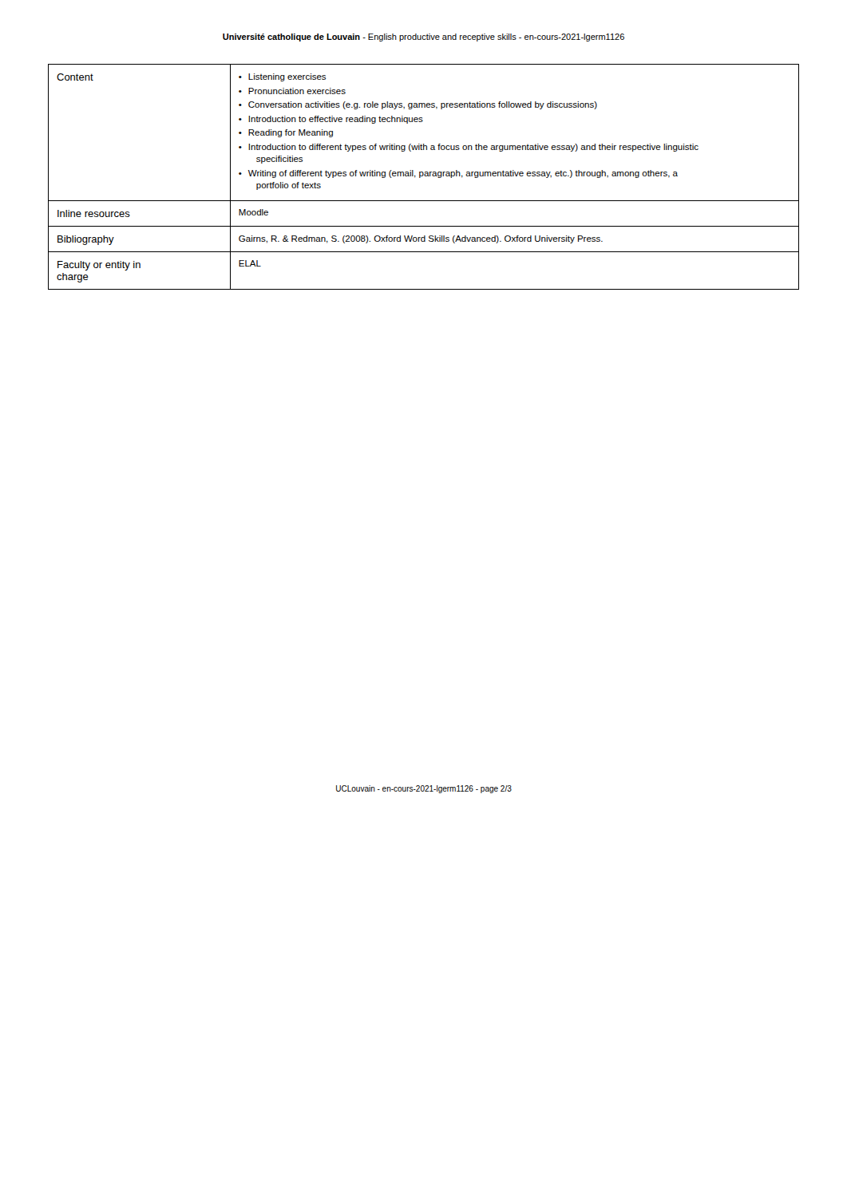Université catholique de Louvain - English productive and receptive skills - en-cours-2021-lgerm1126
| Content | Listening exercises Pronunciation exercises Conversation activities (e.g. role plays, games, presentations followed by discussions) Introduction to effective reading techniques Reading for Meaning Introduction to different types of writing (with a focus on the argumentative essay) and their respective linguistic specificities Writing of different types of writing (email, paragraph, argumentative essay, etc.) through, among others, a portfolio of texts |
| Inline resources | Moodle |
| Bibliography | Gairns, R. & Redman, S. (2008). Oxford Word Skills (Advanced). Oxford University Press. |
| Faculty or entity in charge | ELAL |
UCLouvain - en-cours-2021-lgerm1126 - page 2/3